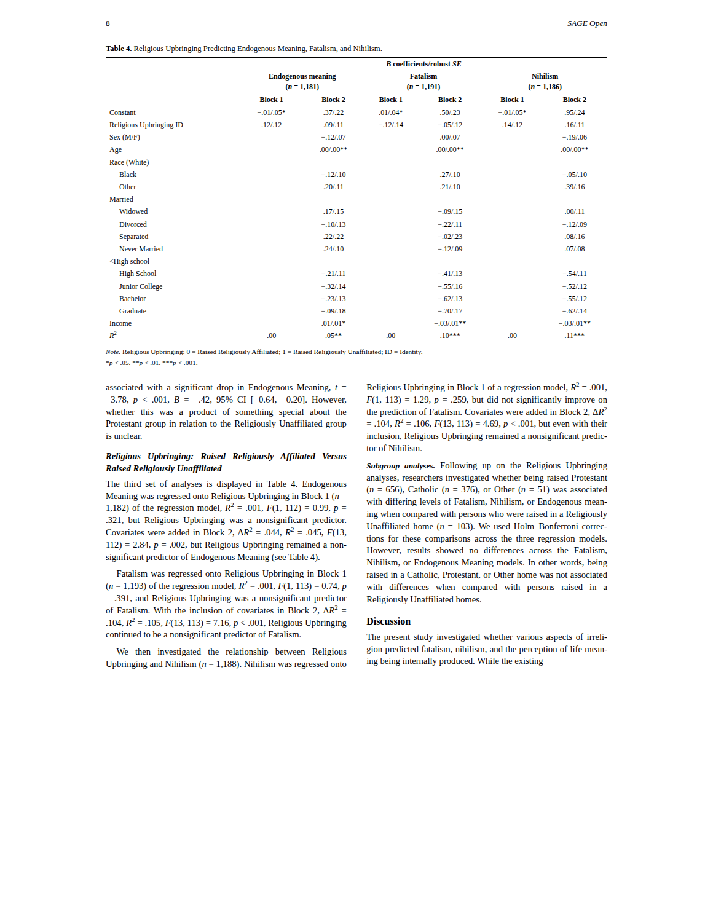8 SAGE Open
Table 4. Religious Upbringing Predicting Endogenous Meaning, Fatalism, and Nihilism.
| | B coefficients/robust SE |
| --- | --- |
| Endogenous meaning ( n = 1,181) | Fatalism ( n = 1,191) | Nihilism ( n = 1,186) |
| Block 1 | Block 2 | Block 1 | Block 2 | Block 1 | Block 2 |
| Constant | −.01/.05* | .37/.22 | .01/.04* | .50/.23 | −.01/.05* | .95/.24 |
| Religious Upbringing ID | .12/.12 | .09/.11 | −.12/.14 | −.05/.12 | .14/.12 | .16/.11 |
| Sex (M/F) | | −.12/.07 | | .00/.07 | | −.19/.06 |
| Age | | .00/.00** | | .00/.00** | | .00/.00** |
| Race (White) | | | | | | |
| Black | | −.12/.10 | | .27/.10 | | −.05/.10 |
| Other | | .20/.11 | | .21/.10 | | .39/.16 |
| Married | | | | | | |
| Widowed | | .17/.15 | | −.09/.15 | | .00/.11 |
| Divorced | | −.10/.13 | | −.22/.11 | | −.12/.09 |
| Separated | | .22/.22 | | −.02/.23 | | .08/.16 |
| Never Married | | .24/.10 | | −.12/.09 | | .07/.08 |
| <High school | | | | | | |
| High School | | −.21/.11 | | −.41/.13 | | −.54/.11 |
| Junior College | | −.32/.14 | | −.55/.16 | | −.52/.12 |
| Bachelor | | −.23/.13 | | −.62/.13 | | −.55/.12 |
| Graduate | | −.09/.18 | | −.70/.17 | | −.62/.14 |
| Income | | .01/.01* | | −.03/.01** | | −.03/.01** |
| R 2 | .00 | .05** | .00 | .10*** | .00 | .11*** |
Note. Religious Upbringing: 0 = Raised Religiously Affiliated; 1 = Raised Religiously Unaffiliated; ID = Identity.
*p < .05. **p < .01. ***p < .001.
associated with a significant drop in Endogenous Meaning, t = −3.78, p < .001, B = −.42, 95% CI [−0.64, −0.20]. However, whether this was a product of something special about the Protestant group in relation to the Religiously Unaffiliated group is unclear.
Religious Upbringing: Raised Religiously Affiliated Versus Raised Religiously Unaffiliated
The third set of analyses is displayed in Table 4. Endogenous Meaning was regressed onto Religious Upbringing in Block 1 (n = 1,182) of the regression model, R2 = .001, F(1, 112) = 0.99, p = .321, but Religious Upbringing was a nonsignificant predictor. Covariates were added in Block 2, ΔR2 = .044, R2 = .045, F(13, 112) = 2.84, p = .002, but Religious Upbringing remained a nonsignificant predictor of Endogenous Meaning (see Table 4).
Fatalism was regressed onto Religious Upbringing in Block 1 (n = 1,193) of the regression model, R2 = .001, F(1, 113) = 0.74, p = .391, and Religious Upbringing was a nonsignificant predictor of Fatalism. With the inclusion of covariates in Block 2, ΔR2 = .104, R2 = .105, F(13, 113) = 7.16, p < .001, Religious Upbringing continued to be a nonsignificant predictor of Fatalism.
We then investigated the relationship between Religious Upbringing and Nihilism (n = 1,188). Nihilism was regressed onto Religious Upbringing in Block 1 of a regression model, R2 = .001, F(1, 113) = 1.29, p = .259, but did not significantly improve on the prediction of Fatalism. Covariates were added in Block 2, ΔR2 = .104, R2 = .106, F(13, 113) = 4.69, p < .001, but even with their inclusion, Religious Upbringing remained a nonsignificant predictor of Nihilism.
Subgroup analyses.
Following up on the Religious Upbringing analyses, researchers investigated whether being raised Protestant (n = 656), Catholic (n = 376), or Other (n = 51) was associated with differing levels of Fatalism, Nihilism, or Endogenous meaning when compared with persons who were raised in a Religiously Unaffiliated home (n = 103). We used Holm–Bonferroni corrections for these comparisons across the three regression models. However, results showed no differences across the Fatalism, Nihilism, or Endogenous Meaning models. In other words, being raised in a Catholic, Protestant, or Other home was not associated with differences when compared with persons raised in a Religiously Unaffiliated homes.
Discussion
The present study investigated whether various aspects of irreligion predicted fatalism, nihilism, and the perception of life meaning being internally produced. While the existing